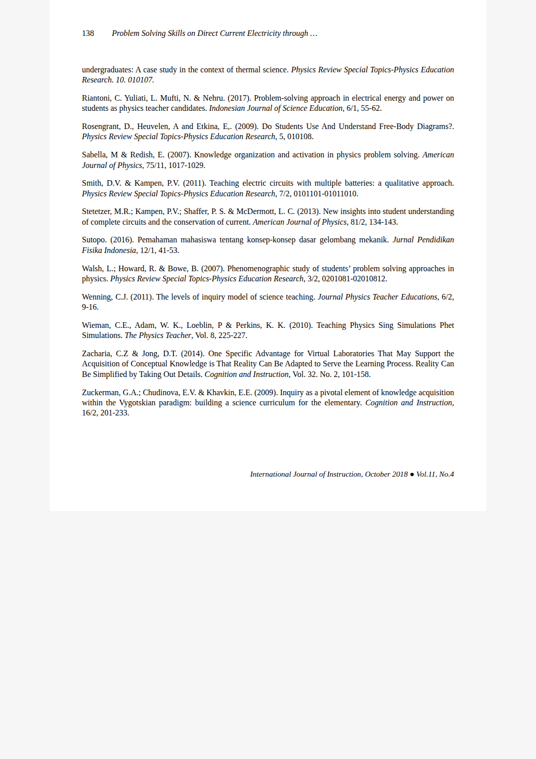138 Problem Solving Skills on Direct Current Electricity through …
undergraduates: A case study in the context of thermal science. Physics Review Special Topics-Physics Education Research. 10. 010107.
Riantoni, C. Yuliati, L. Mufti, N. & Nehru. (2017). Problem-solving approach in electrical energy and power on students as physics teacher candidates. Indonesian Journal of Science Education, 6/1, 55-62.
Rosengrant, D., Heuvelen, A and Etkina, E,. (2009). Do Students Use And Understand Free-Body Diagrams?. Physics Review Special Topics-Physics Education Research, 5, 010108.
Sabella, M & Redish, E. (2007). Knowledge organization and activation in physics problem solving. American Journal of Physics, 75/11, 1017-1029.
Smith, D.V. & Kampen, P.V. (2011). Teaching electric circuits with multiple batteries: a qualitative approach. Physics Review Special Topics-Physics Education Research, 7/2, 0101101-01011010.
Stetetzer, M.R.; Kampen, P.V.; Shaffer, P. S. & McDermott, L. C. (2013). New insights into student understanding of complete circuits and the conservation of current. American Journal of Physics, 81/2, 134-143.
Sutopo. (2016). Pemahaman mahasiswa tentang konsep-konsep dasar gelombang mekanik. Jurnal Pendidikan Fisika Indonesia, 12/1, 41-53.
Walsh, L.; Howard, R. & Bowe, B. (2007). Phenomenographic study of students’ problem solving approaches in physics. Physics Review Special Topics-Physics Education Research, 3/2, 0201081-02010812.
Wenning, C.J. (2011). The levels of inquiry model of science teaching. Journal Physics Teacher Educations, 6/2, 9-16.
Wieman, C.E., Adam, W. K., Loeblin, P & Perkins, K. K. (2010). Teaching Physics Sing Simulations Phet Simulations. The Physics Teacher, Vol. 8, 225-227.
Zacharia, C.Z & Jong, D.T. (2014). One Specific Advantage for Virtual Laboratories That May Support the Acquisition of Conceptual Knowledge is That Reality Can Be Adapted to Serve the Learning Process. Reality Can Be Simplified by Taking Out Details. Cognition and Instruction, Vol. 32. No. 2, 101-158.
Zuckerman, G.A.; Chudinova, E.V. & Khavkin, E.E. (2009). Inquiry as a pivotal element of knowledge acquisition within the Vygotskian paradigm: building a science curriculum for the elementary. Cognition and Instruction, 16/2, 201-233.
International Journal of Instruction, October 2018 ● Vol.11, No.4